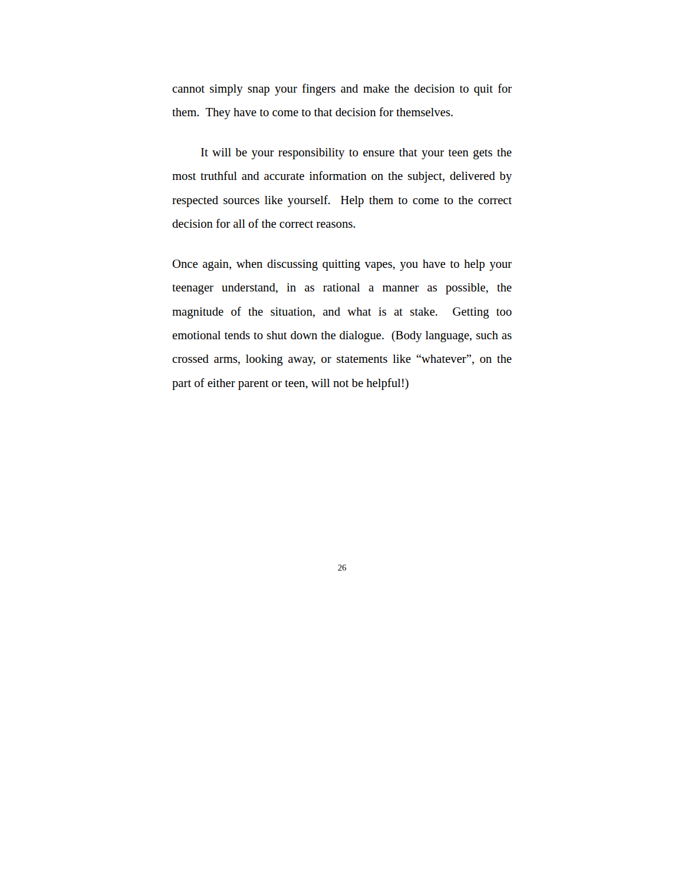cannot simply snap your fingers and make the decision to quit for them. They have to come to that decision for themselves.
It will be your responsibility to ensure that your teen gets the most truthful and accurate information on the subject, delivered by respected sources like yourself. Help them to come to the correct decision for all of the correct reasons.
Once again, when discussing quitting vapes, you have to help your teenager understand, in as rational a manner as possible, the magnitude of the situation, and what is at stake. Getting too emotional tends to shut down the dialogue. (Body language, such as crossed arms, looking away, or statements like “whatever”, on the part of either parent or teen, will not be helpful!)
26